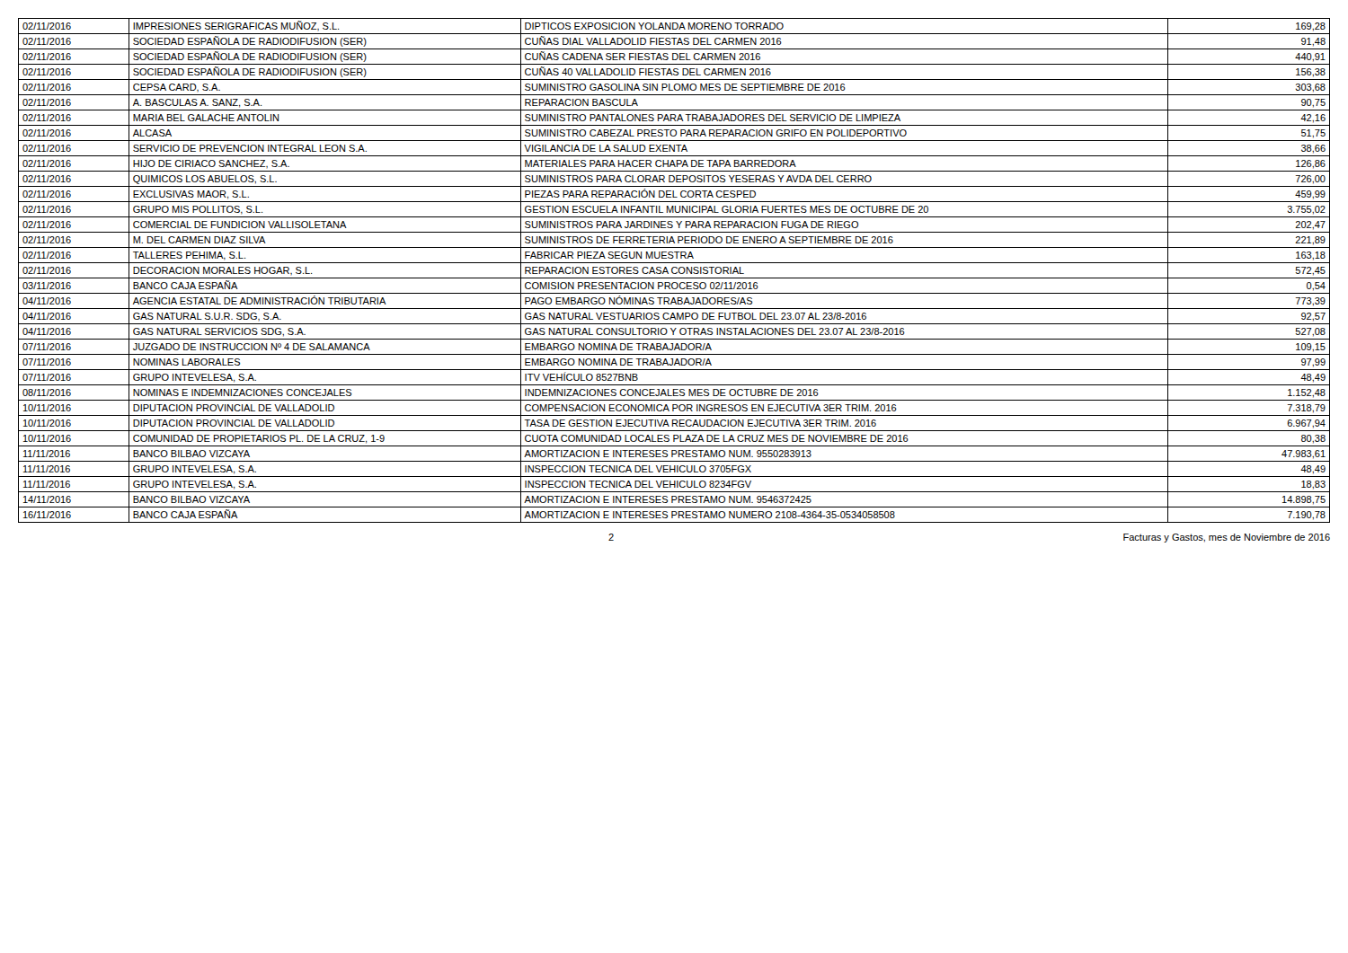| 02/11/2016 | IMPRESIONES SERIGRAFICAS MUÑOZ, S.L. | DIPTICOS EXPOSICION YOLANDA MORENO TORRADO | 169,28 |
| 02/11/2016 | SOCIEDAD ESPAÑOLA DE RADIODIFUSION (SER) | CUÑAS DIAL VALLADOLID FIESTAS DEL CARMEN 2016 | 91,48 |
| 02/11/2016 | SOCIEDAD ESPAÑOLA DE RADIODIFUSION (SER) | CUÑAS CADENA SER FIESTAS DEL CARMEN 2016 | 440,91 |
| 02/11/2016 | SOCIEDAD ESPAÑOLA DE RADIODIFUSION (SER) | CUÑAS 40 VALLADOLID FIESTAS DEL CARMEN 2016 | 156,38 |
| 02/11/2016 | CEPSA CARD, S.A. | SUMINISTRO GASOLINA SIN PLOMO MES DE SEPTIEMBRE DE 2016 | 303,68 |
| 02/11/2016 | A. BASCULAS A. SANZ, S.A. | REPARACION BASCULA | 90,75 |
| 02/11/2016 | MARIA BEL GALACHE ANTOLIN | SUMINISTRO PANTALONES PARA TRABAJADORES DEL SERVICIO DE LIMPIEZA | 42,16 |
| 02/11/2016 | ALCASA | SUMINISTRO CABEZAL PRESTO PARA REPARACION GRIFO EN POLIDEPORTIVO | 51,75 |
| 02/11/2016 | SERVICIO DE PREVENCION INTEGRAL LEON S.A. | VIGILANCIA DE LA SALUD EXENTA | 38,66 |
| 02/11/2016 | HIJO DE CIRIACO SANCHEZ, S.A. | MATERIALES PARA HACER CHAPA DE TAPA BARREDORA | 126,86 |
| 02/11/2016 | QUIMICOS LOS ABUELOS, S.L. | SUMINISTROS PARA CLORAR DEPOSITOS YESERAS Y AVDA DEL CERRO | 726,00 |
| 02/11/2016 | EXCLUSIVAS MAOR, S.L. | PIEZAS PARA REPARACIÓN DEL CORTA CESPED | 459,99 |
| 02/11/2016 | GRUPO MIS POLLITOS, S.L. | GESTION ESCUELA INFANTIL MUNICIPAL GLORIA FUERTES MES DE OCTUBRE DE 20 | 3.755,02 |
| 02/11/2016 | COMERCIAL DE FUNDICION VALLISOLETANA | SUMINISTROS PARA JARDINES Y PARA REPARACION FUGA DE RIEGO | 202,47 |
| 02/11/2016 | M. DEL CARMEN DIAZ SILVA | SUMINISTROS DE FERRETERIA PERIODO DE ENERO A SEPTIEMBRE DE 2016 | 221,89 |
| 02/11/2016 | TALLERES PEHIMA, S.L. | FABRICAR PIEZA SEGUN MUESTRA | 163,18 |
| 02/11/2016 | DECORACION MORALES HOGAR, S.L. | REPARACION ESTORES CASA CONSISTORIAL | 572,45 |
| 03/11/2016 | BANCO CAJA ESPAÑA | COMISION PRESENTACION PROCESO 02/11/2016 | 0,54 |
| 04/11/2016 | AGENCIA ESTATAL DE ADMINISTRACIÓN TRIBUTARIA | PAGO EMBARGO NÓMINAS TRABAJADORES/AS | 773,39 |
| 04/11/2016 | GAS NATURAL S.U.R. SDG, S.A. | GAS NATURAL VESTUARIOS CAMPO DE FUTBOL DEL 23.07 AL 23/8-2016 | 92,57 |
| 04/11/2016 | GAS NATURAL SERVICIOS SDG, S.A. | GAS NATURAL CONSULTORIO Y OTRAS INSTALACIONES DEL 23.07 AL 23/8-2016 | 527,08 |
| 07/11/2016 | JUZGADO DE INSTRUCCION Nº 4 DE SALAMANCA | EMBARGO NOMINA DE TRABAJADOR/A | 109,15 |
| 07/11/2016 | NOMINAS LABORALES | EMBARGO NOMINA DE TRABAJADOR/A | 97,99 |
| 07/11/2016 | GRUPO INTEVELESA, S.A. | ITV VEHÍCULO 8527BNB | 48,49 |
| 08/11/2016 | NOMINAS E INDEMNIZACIONES CONCEJALES | INDEMNIZACIONES CONCEJALES MES DE OCTUBRE DE 2016 | 1.152,48 |
| 10/11/2016 | DIPUTACION PROVINCIAL DE VALLADOLID | COMPENSACION ECONOMICA POR INGRESOS EN EJECUTIVA 3ER TRIM. 2016 | 7.318,79 |
| 10/11/2016 | DIPUTACION PROVINCIAL DE VALLADOLID | TASA DE GESTION EJECUTIVA RECAUDACION EJECUTIVA 3ER TRIM. 2016 | 6.967,94 |
| 10/11/2016 | COMUNIDAD DE PROPIETARIOS PL. DE LA CRUZ, 1-9 | CUOTA COMUNIDAD LOCALES PLAZA DE LA CRUZ MES DE NOVIEMBRE DE 2016 | 80,38 |
| 11/11/2016 | BANCO BILBAO VIZCAYA | AMORTIZACION E INTERESES PRESTAMO NUM. 9550283913 | 47.983,61 |
| 11/11/2016 | GRUPO INTEVELESA, S.A. | INSPECCION TECNICA DEL VEHICULO 3705FGX | 48,49 |
| 11/11/2016 | GRUPO INTEVELESA, S.A. | INSPECCION TECNICA DEL VEHICULO 8234FGV | 18,83 |
| 14/11/2016 | BANCO BILBAO VIZCAYA | AMORTIZACION E INTERESES PRESTAMO NUM. 9546372425 | 14.898,75 |
| 16/11/2016 | BANCO CAJA ESPAÑA | AMORTIZACION E INTERESES PRESTAMO NUMERO 2108-4364-35-0534058508 | 7.190,78 |
2 Facturas y Gastos, mes de Noviembre de 2016